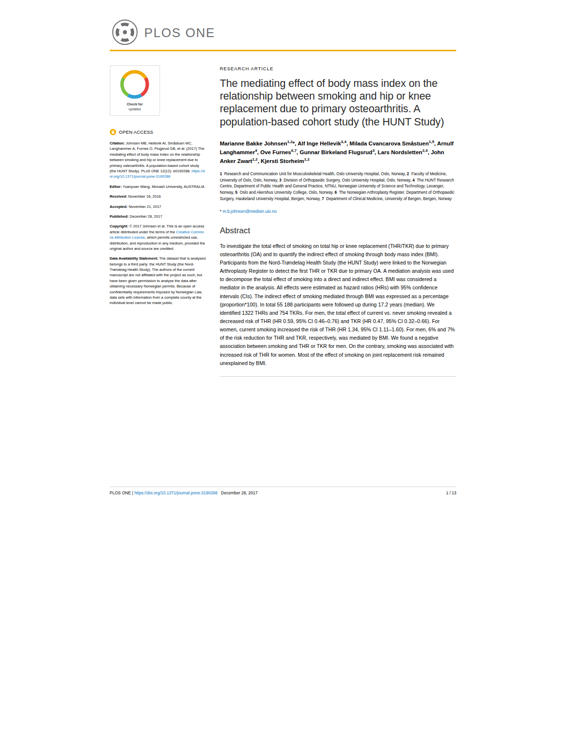PLOS ONE
Check forupdates
OPEN ACCESS
Citation: Johnsen MB, Hellevik AI, Småstuen MC, Langhammer A, Furnes O, Flugsrud GB, et al. (2017) The mediating effect of body mass index on the relationship between smoking and hip or knee replacement due to primary osteoarthritis. A population-based cohort study (the HUNT Study). PLoS ONE 12(12): e0190288. https://doi.org/10.1371/journal.pone.0190288
Editor: Yuanyuan Wang, Monash University, AUSTRALIA
Received: November 16, 2016
Accepted: November 21, 2017
Published: December 28, 2017
Copyright: © 2017 Johnsen et al. This is an open access article distributed under the terms of the Creative Commons Attribution License, which permits unrestricted use, distribution, and reproduction in any medium, provided the original author and source are credited.
Data Availability Statement: The dataset that is analysed belongs to a third party: the HUNT Study (the Nord-Trøndelag Health Study). The authors of the current manuscript are not affiliated with the project as such, but have been given permission to analyse the data after obtaining necessary Norwegian permits. Because of confidentiality requirements imposed by Norwegian Law, data sets with information from a complete county at the individual level cannot be made public.
RESEARCH ARTICLE
The mediating effect of body mass index on the relationship between smoking and hip or knee replacement due to primary osteoarthritis. A population-based cohort study (the HUNT Study)
Marianne Bakke Johnsen1,2*, Alf Inge Hellevik3,4, Milada Cvancarova Småstuen1,5, Arnulf Langhammer4, Ove Furnes6,7, Gunnar Birkeland Flugsrud3, Lars Nordsletten2,3, John Anker Zwart1,2, Kjersti Storheim1,2
1 Research and Communication Unit for Musculoskeletal Health, Oslo University Hospital, Oslo, Norway, 2 Faculty of Medicine, University of Oslo, Oslo, Norway, 3 Division of Orthopaedic Surgery, Oslo University Hospital, Oslo, Norway, 4 The HUNT Research Centre, Department of Public Health and General Practice, NTNU, Norwegian University of Science and Technology, Levanger, Norway, 5 Oslo and Akershus University College, Oslo, Norway, 6 The Norwegian Arthroplasty Register, Department of Orthopaedic Surgery, Haukeland University Hospital, Bergen, Norway, 7 Department of Clinical Medicine, University of Bergen, Bergen, Norway
* m.b.johnsen@medisin.uio.no
Abstract
To investigate the total effect of smoking on total hip or knee replacement (THR/TKR) due to primary osteoarthritis (OA) and to quantify the indirect effect of smoking through body mass index (BMI). Participants from the Nord-Trøndelag Health Study (the HUNT Study) were linked to the Norwegian Arthroplasty Register to detect the first THR or TKR due to primary OA. A mediation analysis was used to decompose the total effect of smoking into a direct and indirect effect. BMI was considered a mediator in the analysis. All effects were estimated as hazard ratios (HRs) with 95% confidence intervals (CIs). The indirect effect of smoking mediated through BMI was expressed as a percentage (proportion*100). In total 55 188 participants were followed up during 17.2 years (median). We identified 1322 THRs and 754 TKRs. For men, the total effect of current vs. never smoking revealed a decreased risk of THR (HR 0.59, 95% CI 0.46–0.76) and TKR (HR 0.47, 95% CI 0.32–0.66). For women, current smoking increased the risk of THR (HR 1.34, 95% CI 1.11–1.60). For men, 6% and 7% of the risk reduction for THR and TKR, respectively, was mediated by BMI. We found a negative association between smoking and THR or TKR for men. On the contrary, smoking was associated with increased risk of THR for women. Most of the effect of smoking on joint replacement risk remained unexplained by BMI.
PLOS ONE | https://doi.org/10.1371/journal.pone.0190288 December 28, 2017
1 / 13